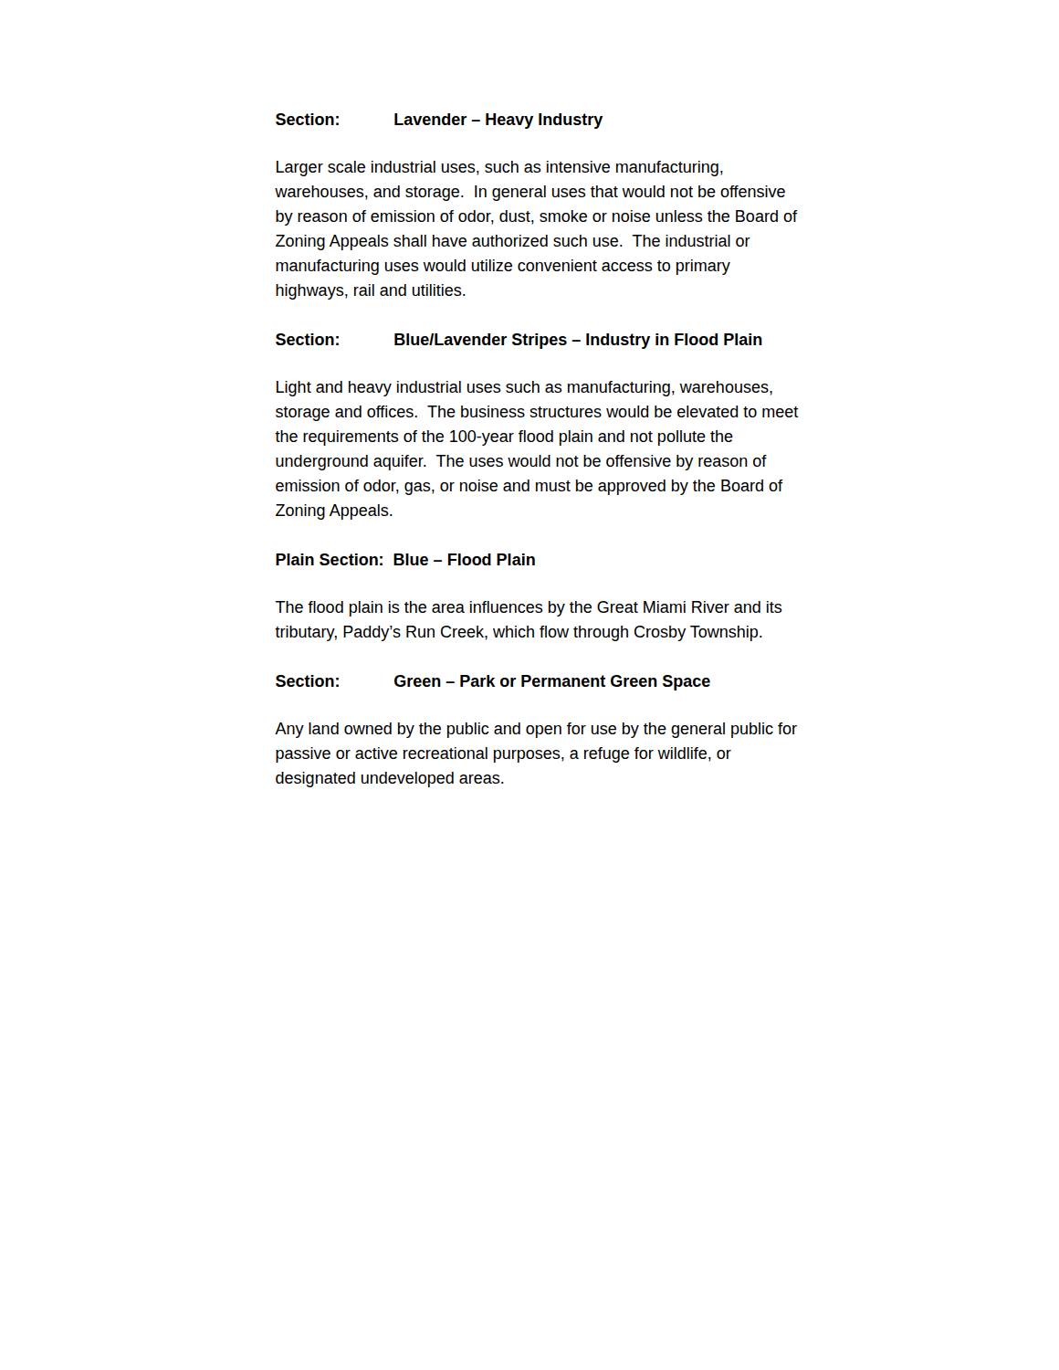Section: Lavender – Heavy Industry
Larger scale industrial uses, such as intensive manufacturing, warehouses, and storage. In general uses that would not be offensive by reason of emission of odor, dust, smoke or noise unless the Board of Zoning Appeals shall have authorized such use. The industrial or manufacturing uses would utilize convenient access to primary highways, rail and utilities.
Section: Blue/Lavender Stripes – Industry in Flood Plain
Light and heavy industrial uses such as manufacturing, warehouses, storage and offices. The business structures would be elevated to meet the requirements of the 100-year flood plain and not pollute the underground aquifer. The uses would not be offensive by reason of emission of odor, gas, or noise and must be approved by the Board of Zoning Appeals.
Plain Section: Blue – Flood Plain
The flood plain is the area influences by the Great Miami River and its tributary, Paddy’s Run Creek, which flow through Crosby Township.
Section: Green – Park or Permanent Green Space
Any land owned by the public and open for use by the general public for passive or active recreational purposes, a refuge for wildlife, or designated undeveloped areas.